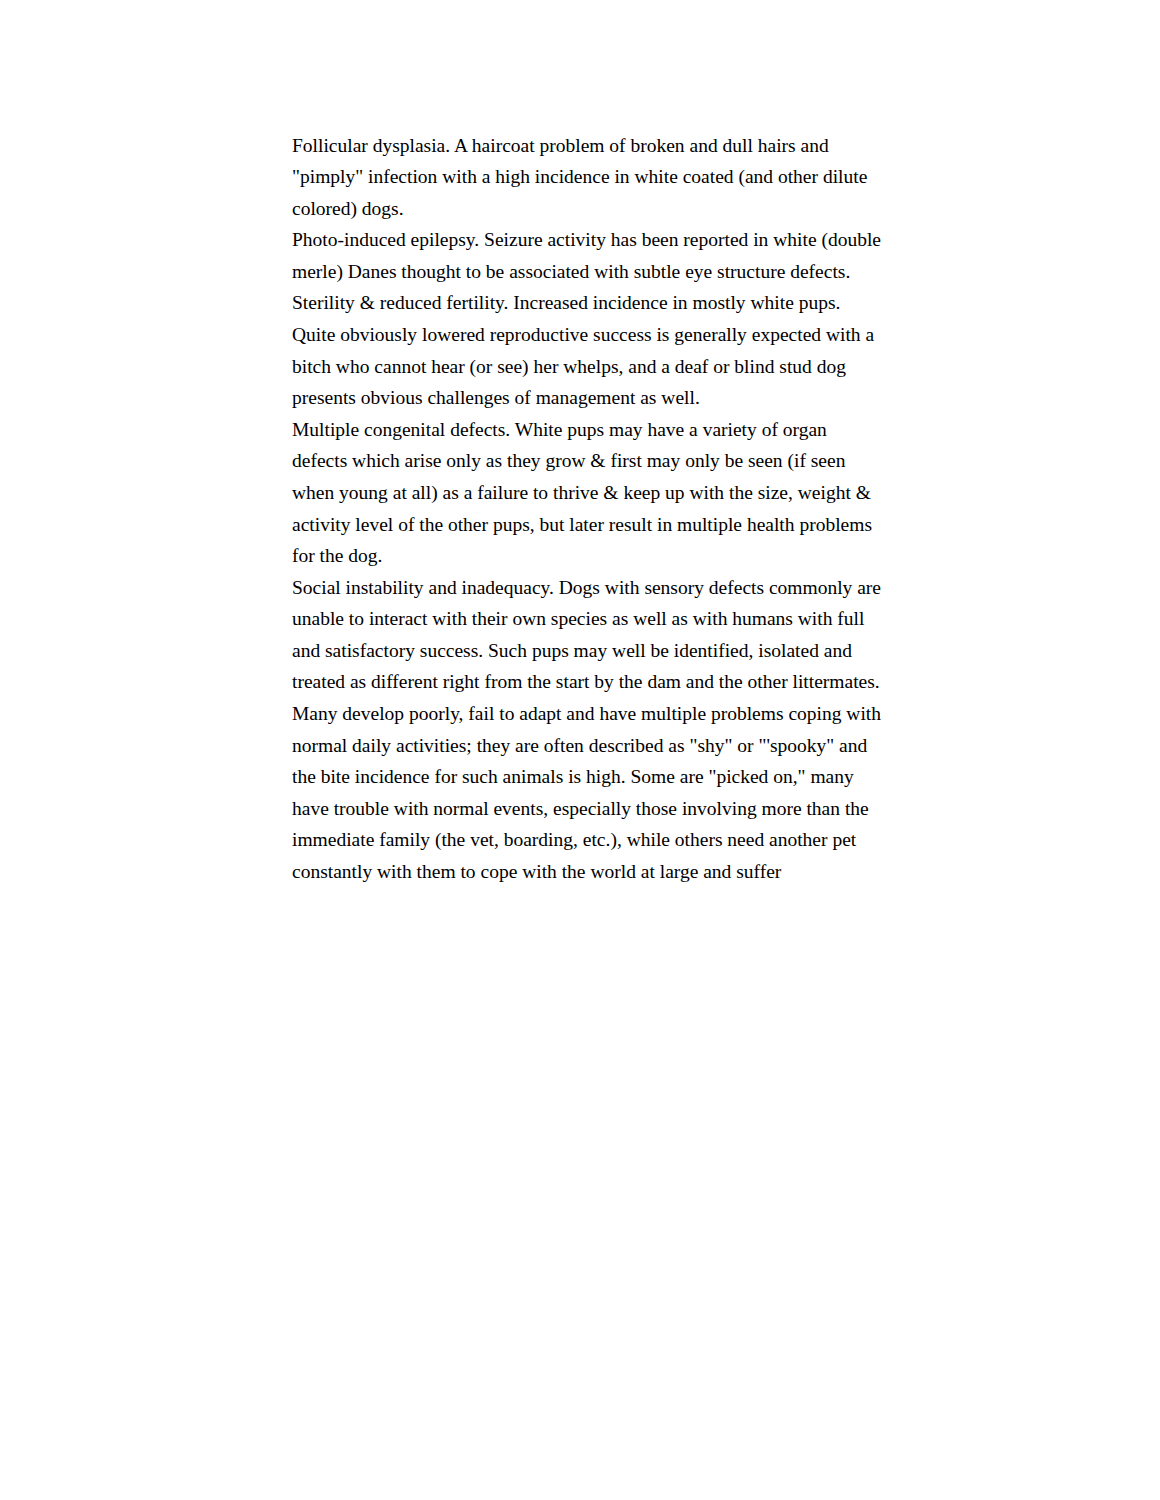Follicular dysplasia. A haircoat problem of broken and dull hairs and "pimply" infection with a high incidence in white coated (and other dilute colored) dogs.
Photo-induced epilepsy. Seizure activity has been reported in white (double merle) Danes thought to be associated with subtle eye structure defects.
Sterility & reduced fertility. Increased incidence in mostly white pups. Quite obviously lowered reproductive success is generally expected with a bitch who cannot hear (or see) her whelps, and a deaf or blind stud dog presents obvious challenges of management as well.
Multiple congenital defects. White pups may have a variety of organ defects which arise only as they grow & first may only be seen (if seen when young at all) as a failure to thrive & keep up with the size, weight & activity level of the other pups, but later result in multiple health problems for the dog.
Social instability and inadequacy. Dogs with sensory defects commonly are unable to interact with their own species as well as with humans with full and satisfactory success. Such pups may well be identified, isolated and treated as different right from the start by the dam and the other littermates. Many develop poorly, fail to adapt and have multiple problems coping with normal daily activities; they are often described as "shy" or "'spooky" and the bite incidence for such animals is high. Some are "picked on," many have trouble with normal events, especially those involving more than the immediate family (the vet, boarding, etc.), while others need another pet constantly with them to cope with the world at large and suffer